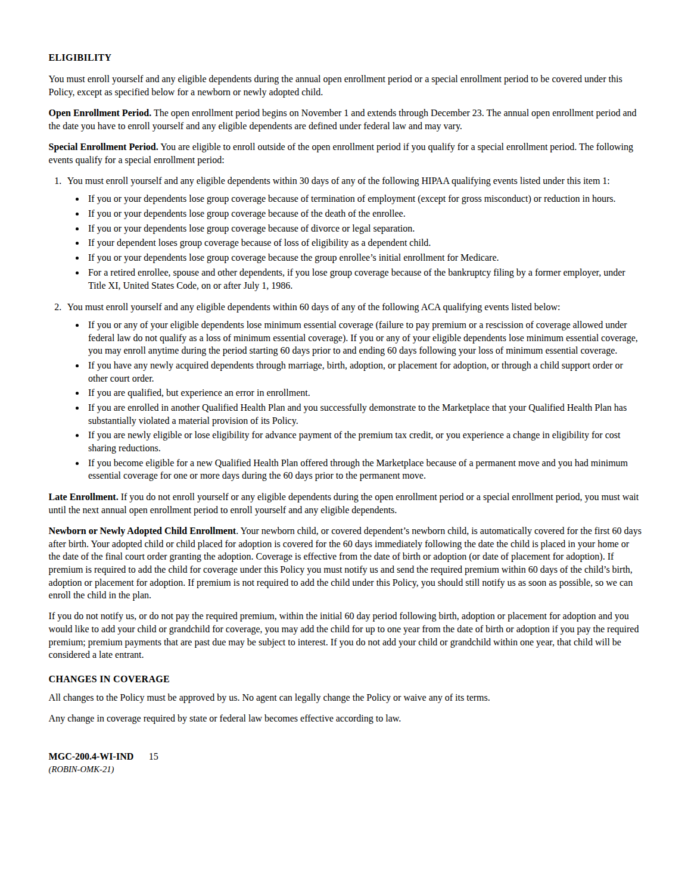ELIGIBILITY
You must enroll yourself and any eligible dependents during the annual open enrollment period or a special enrollment period to be covered under this Policy, except as specified below for a newborn or newly adopted child.
Open Enrollment Period. The open enrollment period begins on November 1 and extends through December 23. The annual open enrollment period and the date you have to enroll yourself and any eligible dependents are defined under federal law and may vary.
Special Enrollment Period. You are eligible to enroll outside of the open enrollment period if you qualify for a special enrollment period. The following events qualify for a special enrollment period:
You must enroll yourself and any eligible dependents within 30 days of any of the following HIPAA qualifying events listed under this item 1:
If you or your dependents lose group coverage because of termination of employment (except for gross misconduct) or reduction in hours.
If you or your dependents lose group coverage because of the death of the enrollee.
If you or your dependents lose group coverage because of divorce or legal separation.
If your dependent loses group coverage because of loss of eligibility as a dependent child.
If you or your dependents lose group coverage because the group enrollee’s initial enrollment for Medicare.
For a retired enrollee, spouse and other dependents, if you lose group coverage because of the bankruptcy filing by a former employer, under Title XI, United States Code, on or after July 1, 1986.
You must enroll yourself and any eligible dependents within 60 days of any of the following ACA qualifying events listed below:
If you or any of your eligible dependents lose minimum essential coverage (failure to pay premium or a rescission of coverage allowed under federal law do not qualify as a loss of minimum essential coverage). If you or any of your eligible dependents lose minimum essential coverage, you may enroll anytime during the period starting 60 days prior to and ending 60 days following your loss of minimum essential coverage.
If you have any newly acquired dependents through marriage, birth, adoption, or placement for adoption, or through a child support order or other court order.
If you are qualified, but experience an error in enrollment.
If you are enrolled in another Qualified Health Plan and you successfully demonstrate to the Marketplace that your Qualified Health Plan has substantially violated a material provision of its Policy.
If you are newly eligible or lose eligibility for advance payment of the premium tax credit, or you experience a change in eligibility for cost sharing reductions.
If you become eligible for a new Qualified Health Plan offered through the Marketplace because of a permanent move and you had minimum essential coverage for one or more days during the 60 days prior to the permanent move.
Late Enrollment. If you do not enroll yourself or any eligible dependents during the open enrollment period or a special enrollment period, you must wait until the next annual open enrollment period to enroll yourself and any eligible dependents.
Newborn or Newly Adopted Child Enrollment. Your newborn child, or covered dependent’s newborn child, is automatically covered for the first 60 days after birth. Your adopted child or child placed for adoption is covered for the 60 days immediately following the date the child is placed in your home or the date of the final court order granting the adoption. Coverage is effective from the date of birth or adoption (or date of placement for adoption). If premium is required to add the child for coverage under this Policy you must notify us and send the required premium within 60 days of the child’s birth, adoption or placement for adoption. If premium is not required to add the child under this Policy, you should still notify us as soon as possible, so we can enroll the child in the plan.
If you do not notify us, or do not pay the required premium, within the initial 60 day period following birth, adoption or placement for adoption and you would like to add your child or grandchild for coverage, you may add the child for up to one year from the date of birth or adoption if you pay the required premium; premium payments that are past due may be subject to interest. If you do not add your child or grandchild within one year, that child will be considered a late entrant.
CHANGES IN COVERAGE
All changes to the Policy must be approved by us. No agent can legally change the Policy or waive any of its terms.
Any change in coverage required by state or federal law becomes effective according to law.
MGC-200.4-WI-IND (ROBIN-OMK-21)
15